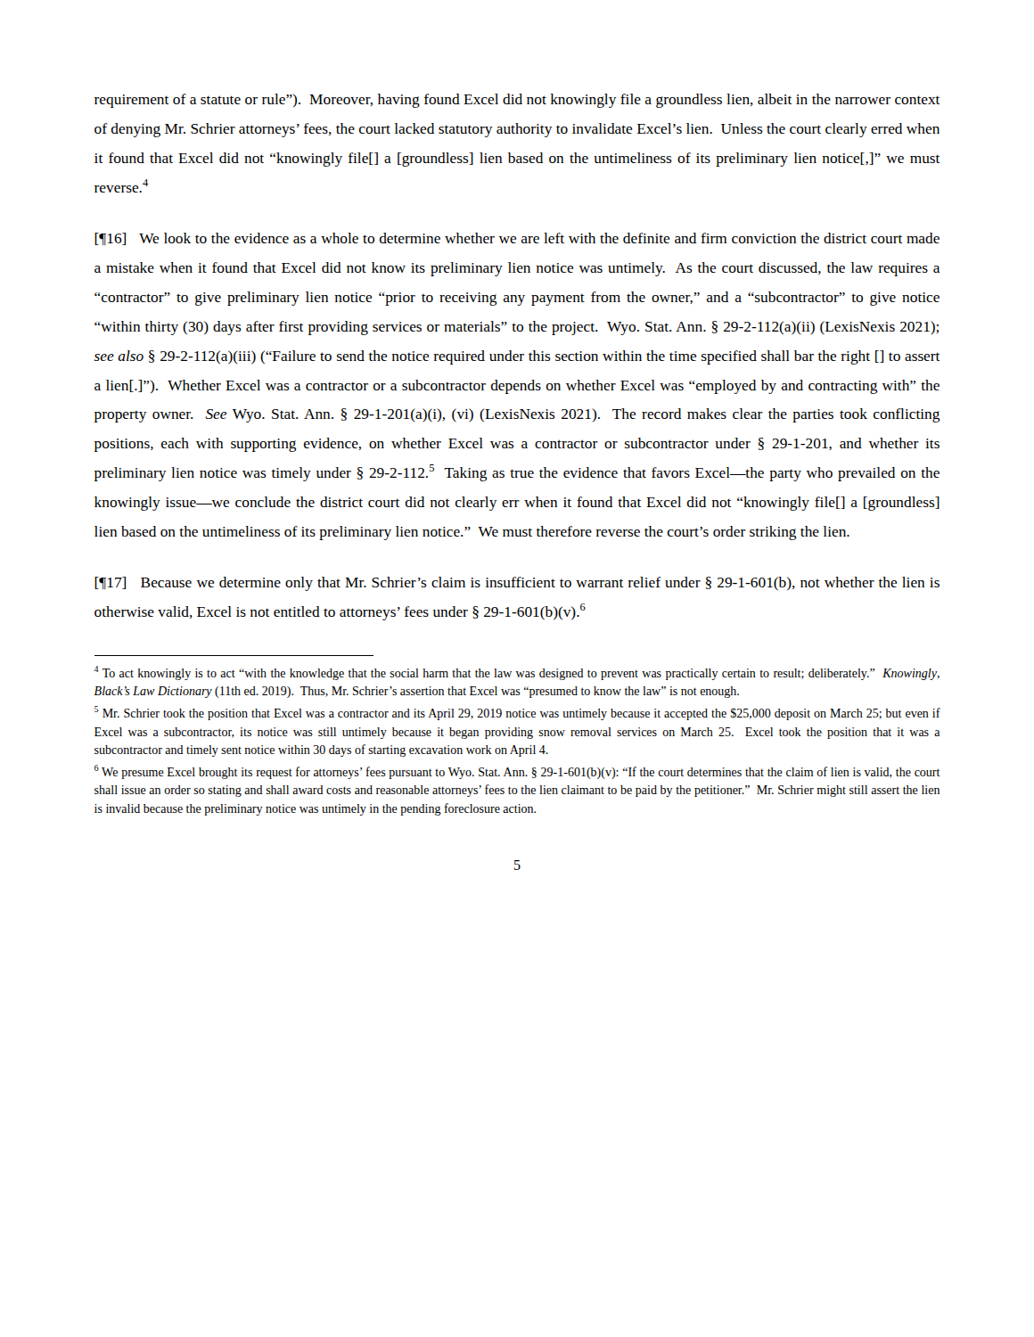requirement of a statute or rule”). Moreover, having found Excel did not knowingly file a groundless lien, albeit in the narrower context of denying Mr. Schrier attorneys’ fees, the court lacked statutory authority to invalidate Excel’s lien. Unless the court clearly erred when it found that Excel did not “knowingly file[] a [groundless] lien based on the untimeliness of its preliminary lien notice[,]” we must reverse.4
[¶16] We look to the evidence as a whole to determine whether we are left with the definite and firm conviction the district court made a mistake when it found that Excel did not know its preliminary lien notice was untimely. As the court discussed, the law requires a “contractor” to give preliminary lien notice “prior to receiving any payment from the owner,” and a “subcontractor” to give notice “within thirty (30) days after first providing services or materials” to the project. Wyo. Stat. Ann. § 29-2-112(a)(ii) (LexisNexis 2021); see also § 29-2-112(a)(iii) (“Failure to send the notice required under this section within the time specified shall bar the right [] to assert a lien[.]”). Whether Excel was a contractor or a subcontractor depends on whether Excel was “employed by and contracting with” the property owner. See Wyo. Stat. Ann. § 29-1-201(a)(i), (vi) (LexisNexis 2021). The record makes clear the parties took conflicting positions, each with supporting evidence, on whether Excel was a contractor or subcontractor under § 29-1-201, and whether its preliminary lien notice was timely under § 29-2-112.5 Taking as true the evidence that favors Excel—the party who prevailed on the knowingly issue—we conclude the district court did not clearly err when it found that Excel did not “knowingly file[] a [groundless] lien based on the untimeliness of its preliminary lien notice.” We must therefore reverse the court’s order striking the lien.
[¶17] Because we determine only that Mr. Schrier’s claim is insufficient to warrant relief under § 29-1-601(b), not whether the lien is otherwise valid, Excel is not entitled to attorneys’ fees under § 29-1-601(b)(v).6
4 To act knowingly is to act “with the knowledge that the social harm that the law was designed to prevent was practically certain to result; deliberately.” Knowingly, Black’s Law Dictionary (11th ed. 2019). Thus, Mr. Schrier’s assertion that Excel was “presumed to know the law” is not enough.
5 Mr. Schrier took the position that Excel was a contractor and its April 29, 2019 notice was untimely because it accepted the $25,000 deposit on March 25; but even if Excel was a subcontractor, its notice was still untimely because it began providing snow removal services on March 25. Excel took the position that it was a subcontractor and timely sent notice within 30 days of starting excavation work on April 4.
6 We presume Excel brought its request for attorneys’ fees pursuant to Wyo. Stat. Ann. § 29-1-601(b)(v): “If the court determines that the claim of lien is valid, the court shall issue an order so stating and shall award costs and reasonable attorneys’ fees to the lien claimant to be paid by the petitioner.” Mr. Schrier might still assert the lien is invalid because the preliminary notice was untimely in the pending foreclosure action.
5